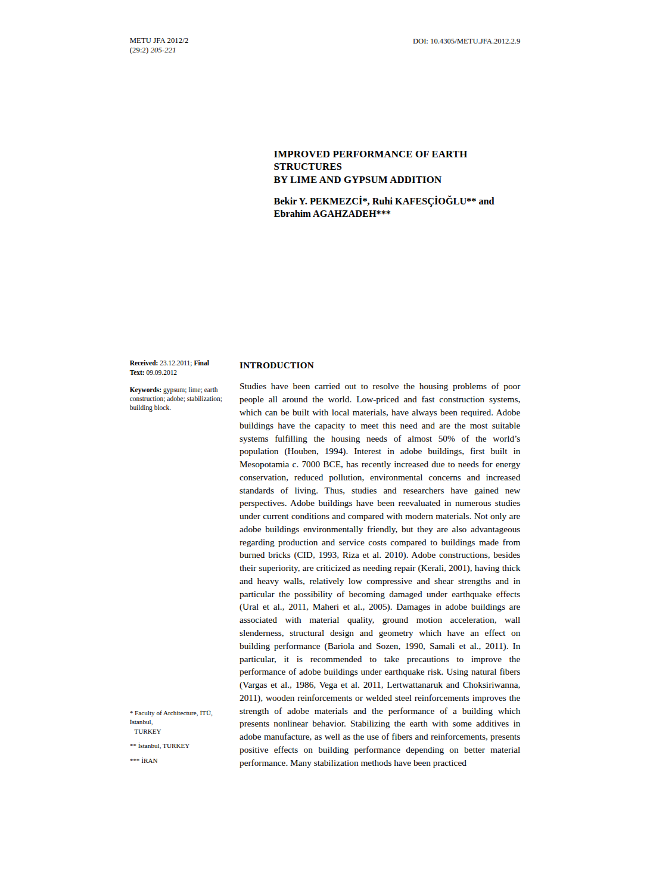METU JFA 2012/2
(29:2) 205-221
DOI: 10.4305/METU.JFA.2012.2.9
IMPROVED PERFORMANCE OF EARTH STRUCTURES
BY LIME AND GYPSUM ADDITION
Bekir Y. PEKMEZCİ*, Ruhi KAFESÇİOĞLU** and
Ebrahim AGAHZADEH***
Received: 23.12.2011; Final Text: 09.09.2012
Keywords: gypsum; lime; earth construction; adobe; stabilization; building block.
* Faculty of Architecture, İTÜ, İstanbul,TURKEY
** İstanbul, TURKEY
*** İRAN
INTRODUCTION
Studies have been carried out to resolve the housing problems of poor people all around the world. Low-priced and fast construction systems, which can be built with local materials, have always been required. Adobe buildings have the capacity to meet this need and are the most suitable systems fulfilling the housing needs of almost 50% of the world’s population (Houben, 1994). Interest in adobe buildings, first built in Mesopotamia c. 7000 BCE, has recently increased due to needs for energy conservation, reduced pollution, environmental concerns and increased standards of living. Thus, studies and researchers have gained new perspectives. Adobe buildings have been reevaluated in numerous studies under current conditions and compared with modern materials. Not only are adobe buildings environmentally friendly, but they are also advantageous regarding production and service costs compared to buildings made from burned bricks (CID, 1993, Riza et al. 2010). Adobe constructions, besides their superiority, are criticized as needing repair (Kerali, 2001), having thick and heavy walls, relatively low compressive and shear strengths and in particular the possibility of becoming damaged under earthquake effects (Ural et al., 2011, Maheri et al., 2005). Damages in adobe buildings are associated with material quality, ground motion acceleration, wall slenderness, structural design and geometry which have an effect on building performance (Bariola and Sozen, 1990, Samali et al., 2011). In particular, it is recommended to take precautions to improve the performance of adobe buildings under earthquake risk. Using natural fibers (Vargas et al., 1986, Vega et al. 2011, Lertwattanaruk and Choksiriwanna, 2011), wooden reinforcements or welded steel reinforcements improves the strength of adobe materials and the performance of a building which presents nonlinear behavior. Stabilizing the earth with some additives in adobe manufacture, as well as the use of fibers and reinforcements, presents positive effects on building performance depending on better material performance. Many stabilization methods have been practiced